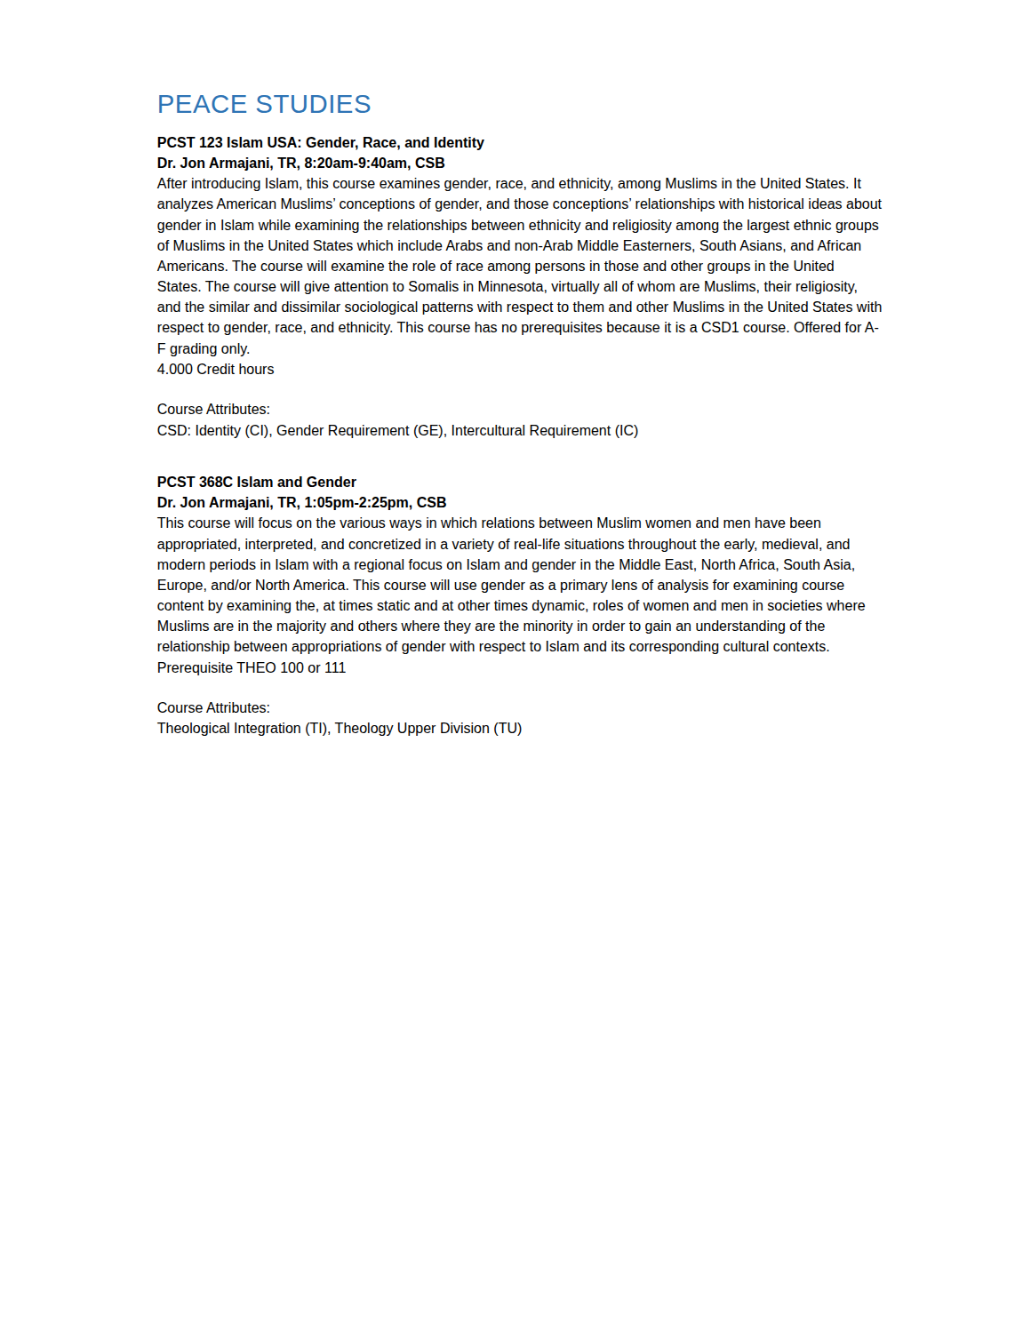PEACE STUDIES
PCST 123 Islam USA: Gender, Race, and Identity
Dr. Jon Armajani, TR, 8:20am-9:40am, CSB
After introducing Islam, this course examines gender, race, and ethnicity, among Muslims in the United States. It analyzes American Muslims’ conceptions of gender, and those conceptions’ relationships with historical ideas about gender in Islam while examining the relationships between ethnicity and religiosity among the largest ethnic groups of Muslims in the United States which include Arabs and non-Arab Middle Easterners, South Asians, and African Americans. The course will examine the role of race among persons in those and other groups in the United States. The course will give attention to Somalis in Minnesota, virtually all of whom are Muslims, their religiosity, and the similar and dissimilar sociological patterns with respect to them and other Muslims in the United States with respect to gender, race, and ethnicity. This course has no prerequisites because it is a CSD1 course. Offered for A-F grading only.
4.000 Credit hours
Course Attributes:
CSD: Identity (CI), Gender Requirement (GE), Intercultural Requirement (IC)
PCST 368C Islam and Gender
Dr. Jon Armajani, TR, 1:05pm-2:25pm, CSB
This course will focus on the various ways in which relations between Muslim women and men have been appropriated, interpreted, and concretized in a variety of real-life situations throughout the early, medieval, and modern periods in Islam with a regional focus on Islam and gender in the Middle East, North Africa, South Asia, Europe, and/or North America. This course will use gender as a primary lens of analysis for examining course content by examining the, at times static and at other times dynamic, roles of women and men in societies where Muslims are in the majority and others where they are the minority in order to gain an understanding of the relationship between appropriations of gender with respect to Islam and its corresponding cultural contexts. Prerequisite THEO 100 or 111
Course Attributes:
Theological Integration (TI), Theology Upper Division (TU)